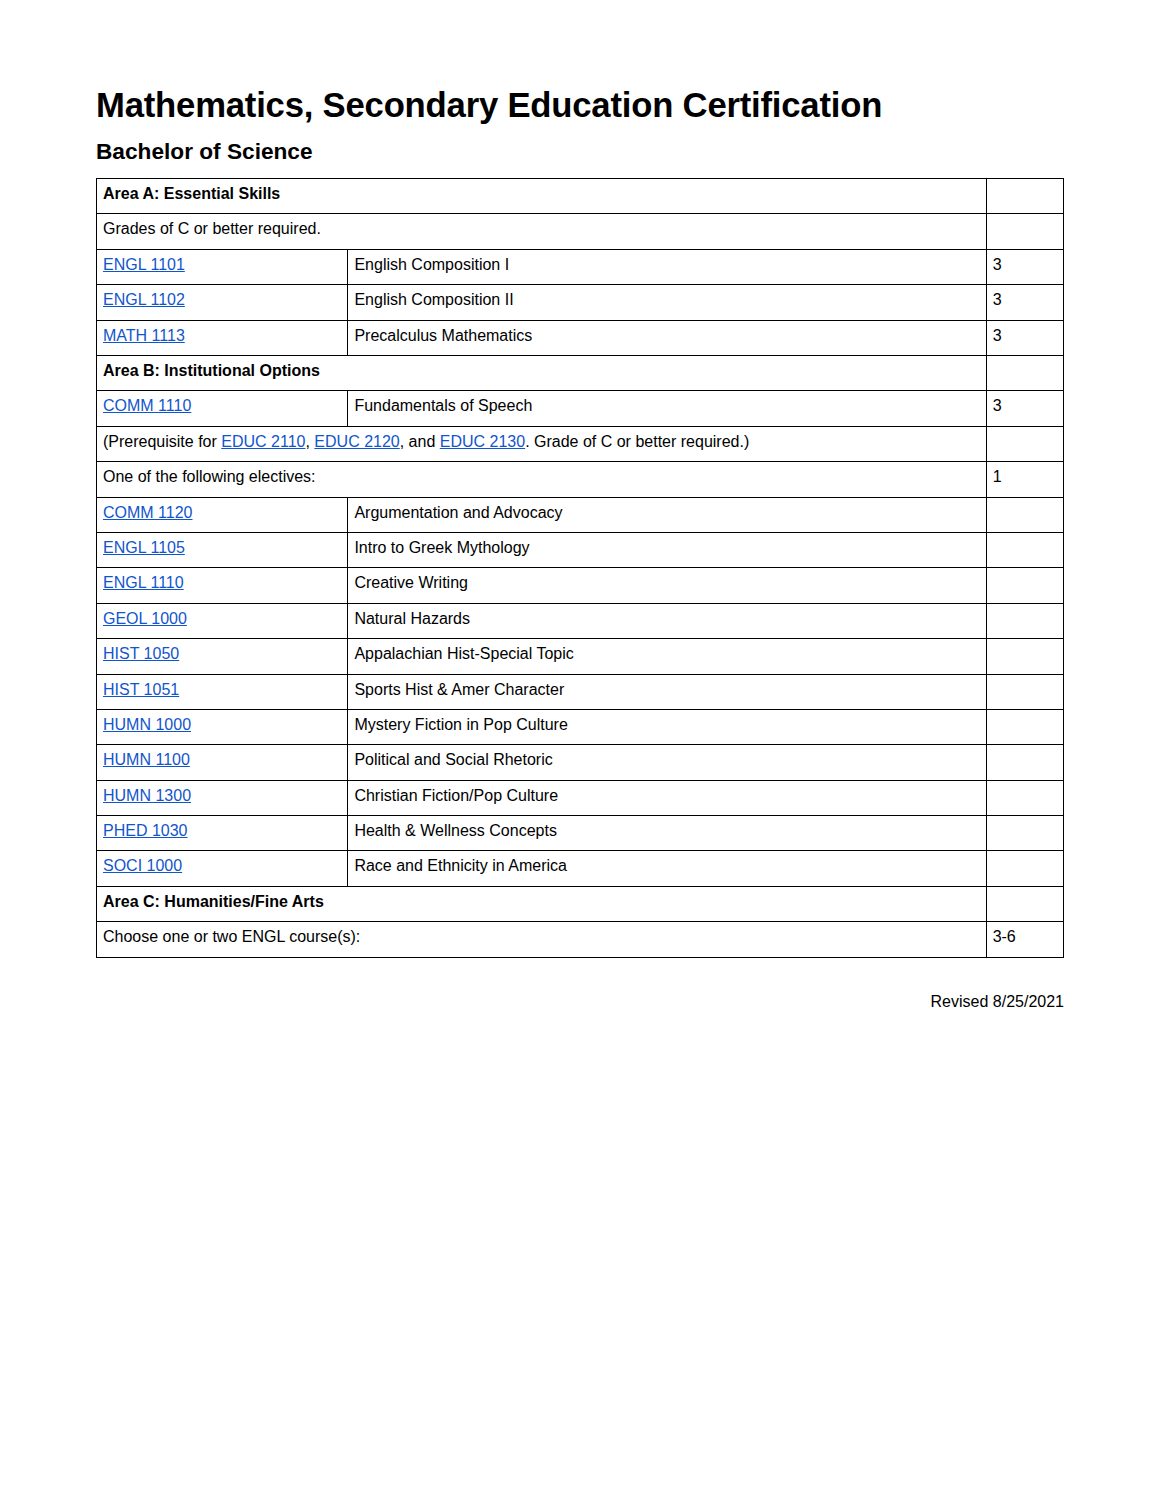Mathematics, Secondary Education Certification
Bachelor of Science
| Area A: Essential Skills | |
| Grades of C or better required. | |
| ENGL 1101 | English Composition I | 3 |
| ENGL 1102 | English Composition II | 3 |
| MATH 1113 | Precalculus Mathematics | 3 |
| Area B: Institutional Options | |
| COMM 1110 | Fundamentals of Speech | 3 |
| (Prerequisite for EDUC 2110 , EDUC 2120 , and EDUC 2130 . Grade of C or better required.) | |
| One of the following electives: | 1 |
| COMM 1120 | Argumentation and Advocacy | |
| ENGL 1105 | Intro to Greek Mythology | |
| ENGL 1110 | Creative Writing | |
| GEOL 1000 | Natural Hazards | |
| HIST 1050 | Appalachian Hist-Special Topic | |
| HIST 1051 | Sports Hist & Amer Character | |
| HUMN 1000 | Mystery Fiction in Pop Culture | |
| HUMN 1100 | Political and Social Rhetoric | |
| HUMN 1300 | Christian Fiction/Pop Culture | |
| PHED 1030 | Health & Wellness Concepts | |
| SOCI 1000 | Race and Ethnicity in America | |
| Area C: Humanities/Fine Arts | |
| Choose one or two ENGL course(s): | 3-6 |
Revised 8/25/2021